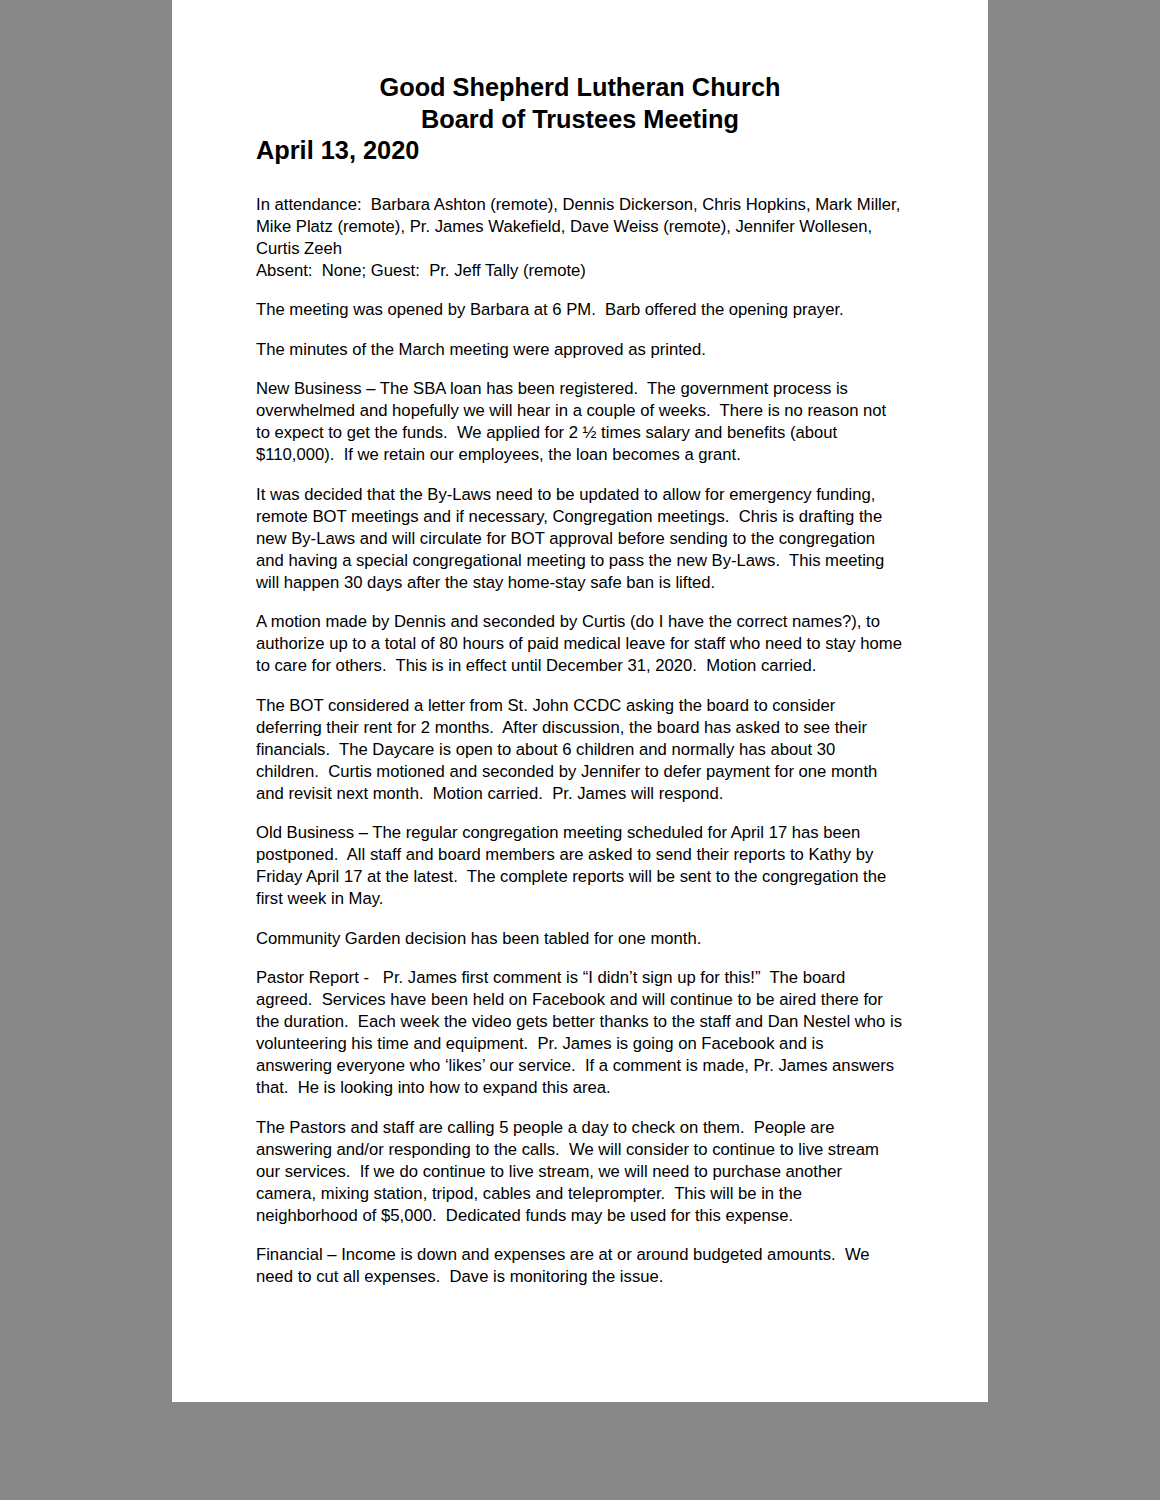Good Shepherd Lutheran Church
Board of Trustees Meeting
April 13, 2020
In attendance: Barbara Ashton (remote), Dennis Dickerson, Chris Hopkins, Mark Miller, Mike Platz (remote), Pr. James Wakefield, Dave Weiss (remote), Jennifer Wollesen, Curtis Zeeh Absent: None; Guest: Pr. Jeff Tally (remote)
The meeting was opened by Barbara at 6 PM. Barb offered the opening prayer.
The minutes of the March meeting were approved as printed.
New Business – The SBA loan has been registered. The government process is overwhelmed and hopefully we will hear in a couple of weeks. There is no reason not to expect to get the funds. We applied for 2 ½ times salary and benefits (about $110,000). If we retain our employees, the loan becomes a grant.
It was decided that the By-Laws need to be updated to allow for emergency funding, remote BOT meetings and if necessary, Congregation meetings. Chris is drafting the new By-Laws and will circulate for BOT approval before sending to the congregation and having a special congregational meeting to pass the new By-Laws. This meeting will happen 30 days after the stay home-stay safe ban is lifted.
A motion made by Dennis and seconded by Curtis (do I have the correct names?), to authorize up to a total of 80 hours of paid medical leave for staff who need to stay home to care for others. This is in effect until December 31, 2020. Motion carried.
The BOT considered a letter from St. John CCDC asking the board to consider deferring their rent for 2 months. After discussion, the board has asked to see their financials. The Daycare is open to about 6 children and normally has about 30 children. Curtis motioned and seconded by Jennifer to defer payment for one month and revisit next month. Motion carried. Pr. James will respond.
Old Business – The regular congregation meeting scheduled for April 17 has been postponed. All staff and board members are asked to send their reports to Kathy by Friday April 17 at the latest. The complete reports will be sent to the congregation the first week in May.
Community Garden decision has been tabled for one month.
Pastor Report - Pr. James first comment is “I didn’t sign up for this!” The board agreed. Services have been held on Facebook and will continue to be aired there for the duration. Each week the video gets better thanks to the staff and Dan Nestel who is volunteering his time and equipment. Pr. James is going on Facebook and is answering everyone who ‘likes’ our service. If a comment is made, Pr. James answers that. He is looking into how to expand this area.
The Pastors and staff are calling 5 people a day to check on them. People are answering and/or responding to the calls. We will consider to continue to live stream our services. If we do continue to live stream, we will need to purchase another camera, mixing station, tripod, cables and teleprompter. This will be in the neighborhood of $5,000. Dedicated funds may be used for this expense.
Financial – Income is down and expenses are at or around budgeted amounts. We need to cut all expenses. Dave is monitoring the issue.